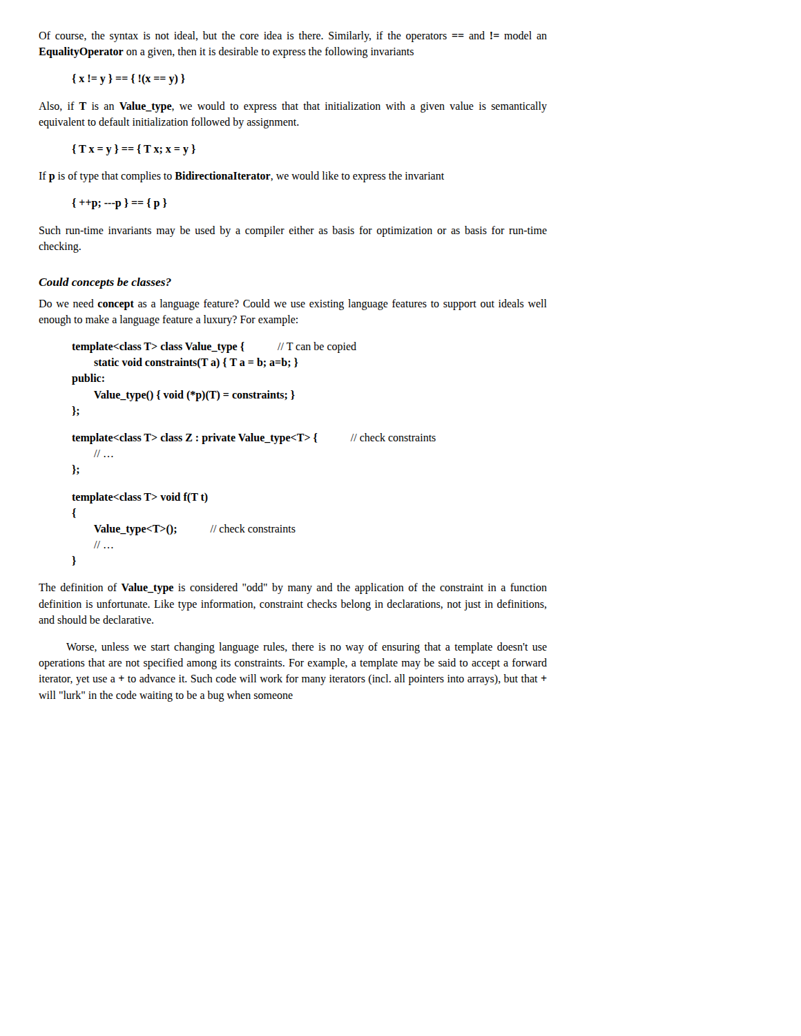Of course, the syntax is not ideal, but the core idea is there. Similarly, if the operators == and != model an EqualityOperator on a given, then it is desirable to express the following invariants
{ x != y } == { !(x == y) }
Also, if T is an Value_type, we would to express that that initialization with a given value is semantically equivalent to default initialization followed by assignment.
{ T x = y } == { T x; x = y }
If p is of type that complies to BidirectionaIterator, we would like to express the invariant
{ ++p; ---p } == { p }
Such run-time invariants may be used by a compiler either as basis for optimization or as basis for run-time checking.
Could concepts be classes?
Do we need concept as a language feature? Could we use existing language features to support out ideals well enough to make a language feature a luxury? For example:
template<class T> class Value_type { // T can be copied static void constraints(T a) { T a = b; a=b; } public: Value_type() { void (*p)(T) = constraints; } };
template<class T> class Z : private Value_type<T> { // check constraints // … };
template<class T> void f(T t) { Value_type<T>(); // check constraints // … }
The definition of Value_type is considered "odd" by many and the application of the constraint in a function definition is unfortunate. Like type information, constraint checks belong in declarations, not just in definitions, and should be declarative.
Worse, unless we start changing language rules, there is no way of ensuring that a template doesn't use operations that are not specified among its constraints. For example, a template may be said to accept a forward iterator, yet use a + to advance it. Such code will work for many iterators (incl. all pointers into arrays), but that + will "lurk" in the code waiting to be a bug when someone